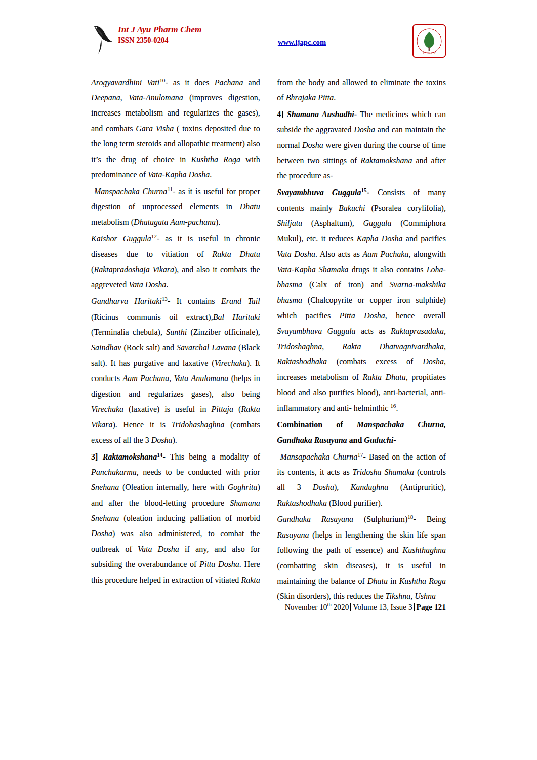Int J Ayu Pharm Chem
ISSN 2350-0204
www.ijapc.com
greentree group
Arogyavardhini Vati10- as it does Pachana and Deepana, Vata-Anulomana (improves digestion, increases metabolism and regularizes the gases), and combats Gara Visha ( toxins deposited due to the long term steroids and allopathic treatment) also it’s the drug of choice in Kushtha Roga with predominance of Vata-Kapha Dosha.
Manspachaka Churna11- as it is useful for proper digestion of unprocessed elements in Dhatu metabolism (Dhatugata Aam-pachana).
Kaishor Guggula12- as it is useful in chronic diseases due to vitiation of Rakta Dhatu (Raktapradoshaja Vikara), and also it combats the aggreveted Vata Dosha.
Gandharva Haritaki13- It contains Erand Tail (Ricinus communis oil extract),Bal Haritaki (Terminalia chebula), Sunthi (Zinziber officinale), Saindhav (Rock salt) and Savarchal Lavana (Black salt). It has purgative and laxative (Virechaka). It conducts Aam Pachana, Vata Anulomana (helps in digestion and regularizes gases), also being Virechaka (laxative) is useful in Pittaja (Rakta Vikara). Hence it is Tridohashaghna (combats excess of all the 3 Dosha).
3] Raktamokshana14- This being a modality of Panchakarma, needs to be conducted with prior Snehana (Oleation internally, here with Goghrita) and after the blood-letting procedure Shamana Snehana (oleation inducing palliation of morbid Dosha) was also administered, to combat the outbreak of Vata Dosha if any, and also for subsiding the overabundance of Pitta Dosha. Here this procedure helped in extraction of vitiated Rakta from the body and allowed to eliminate the toxins of Bhrajaka Pitta.
4] Shamana Aushadhi- The medicines which can subside the aggravated Dosha and can maintain the normal Dosha were given during the course of time between two sittings of Raktamokshana and after the procedure as-
Svayambhuva Guggula15- Consists of many contents mainly Bakuchi (Psoralea corylifolia), Shiljatu (Asphaltum), Guggula (Commiphora Mukul), etc. it reduces Kapha Dosha and pacifies Vata Dosha. Also acts as Aam Pachaka, alongwith Vata-Kapha Shamaka drugs it also contains Loha-bhasma (Calx of iron) and Svarna-makshika bhasma (Chalcopyrite or copper iron sulphide) which pacifies Pitta Dosha, hence overall Svayambhuva Guggula acts as Raktaprasadaka, Tridoshaghna, Rakta Dhatvagnivardhaka, Raktashodhaka (combats excess of Dosha, increases metabolism of Rakta Dhatu, propitiates blood and also purifies blood), anti-bacterial, anti-inflammatory and anti- helminthic 16.
Combination of Manspachaka Churna, Gandhaka Rasayana and Guduchi-
Mansapachaka Churna17- Based on the action of its contents, it acts as Tridosha Shamaka (controls all 3 Dosha), Kandughna (Antipruritic), Raktashodhaka (Blood purifier).
Gandhaka Rasayana (Sulphurium)18- Being Rasayana (helps in lengthening the skin life span following the path of essence) and Kushthaghna (combatting skin diseases), it is useful in maintaining the balance of Dhatu in Kushtha Roga (Skin disorders), this reduces the Tikshna, Ushna
November 10th 2020 Volume 13, Issue 3 Page 121